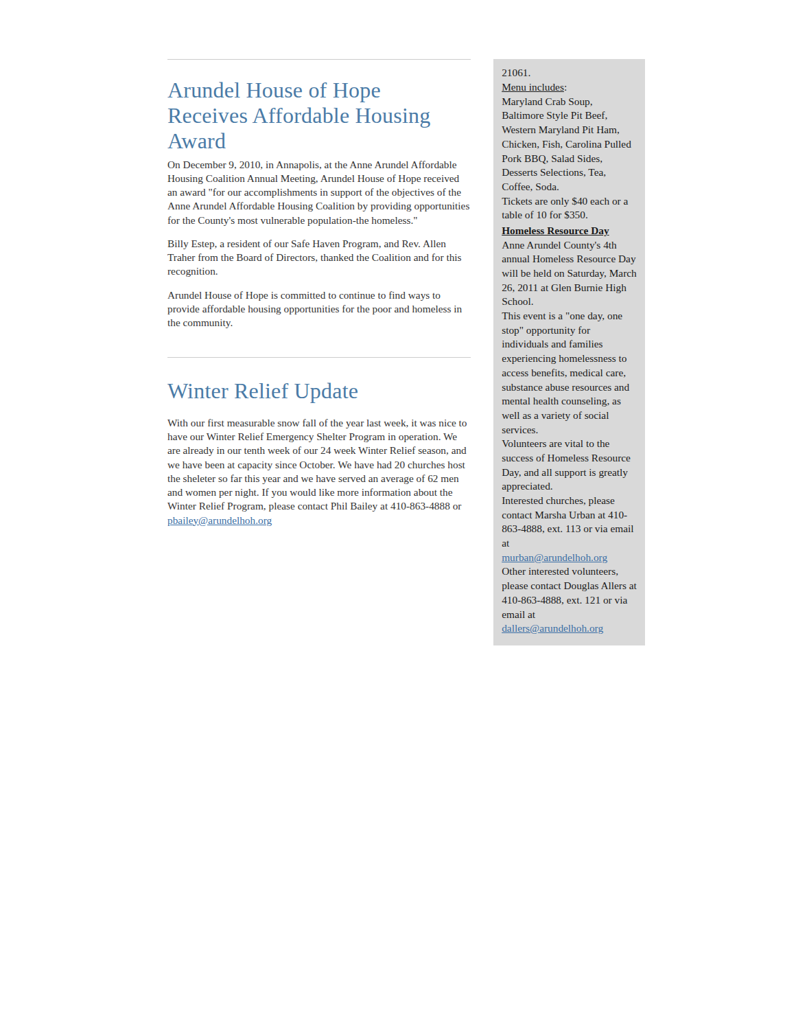Arundel House of Hope
Receives Affordable Housing
Award
On December 9, 2010, in Annapolis, at the Anne Arundel Affordable Housing Coalition Annual Meeting, Arundel House of Hope received an award "for our accomplishments in support of the objectives of the Anne Arundel Affordable Housing Coalition by providing opportunities for the County's most vulnerable population-the homeless."
Billy Estep, a resident of our Safe Haven Program, and Rev. Allen Traher from the Board of Directors, thanked the Coalition and for this recognition.
Arundel House of Hope is committed to continue to find ways to provide affordable housing opportunities for the poor and homeless in the community.
Winter Relief Update
With our first measurable snow fall of the year last week, it was nice to have our Winter Relief Emergency Shelter Program in operation. We are already in our tenth week of our 24 week Winter Relief season, and we have been at capacity since October. We have had 20 churches host the sheleter so far this year and we have served an average of 62 men and women per night. If you would like more information about the Winter Relief Program, please contact Phil Bailey at 410-863-4888 or pbailey@arundelhoh.org
21061.
Menu includes:
Maryland Crab Soup, Baltimore Style Pit Beef, Western Maryland Pit Ham, Chicken, Fish, Carolina Pulled Pork BBQ, Salad Sides, Desserts Selections, Tea, Coffee, Soda.
Tickets are only $40 each or a table of 10 for $350.
Homeless Resource Day Anne Arundel County's 4th annual Homeless Resource Day will be held on Saturday, March 26, 2011 at Glen Burnie High School.
This event is a "one day, one stop" opportunity for individuals and families experiencing homelessness to access benefits, medical care, substance abuse resources and mental health counseling, as well as a variety of social services.
Volunteers are vital to the success of Homeless Resource Day, and all support is greatly appreciated.
Interested churches, please contact Marsha Urban at 410-863-4888, ext. 113 or via email at
murban@arundelhoh.org
Other interested volunteers, please contact Douglas Allers at 410-863-4888, ext. 121 or via email at
dallers@arundelhoh.org